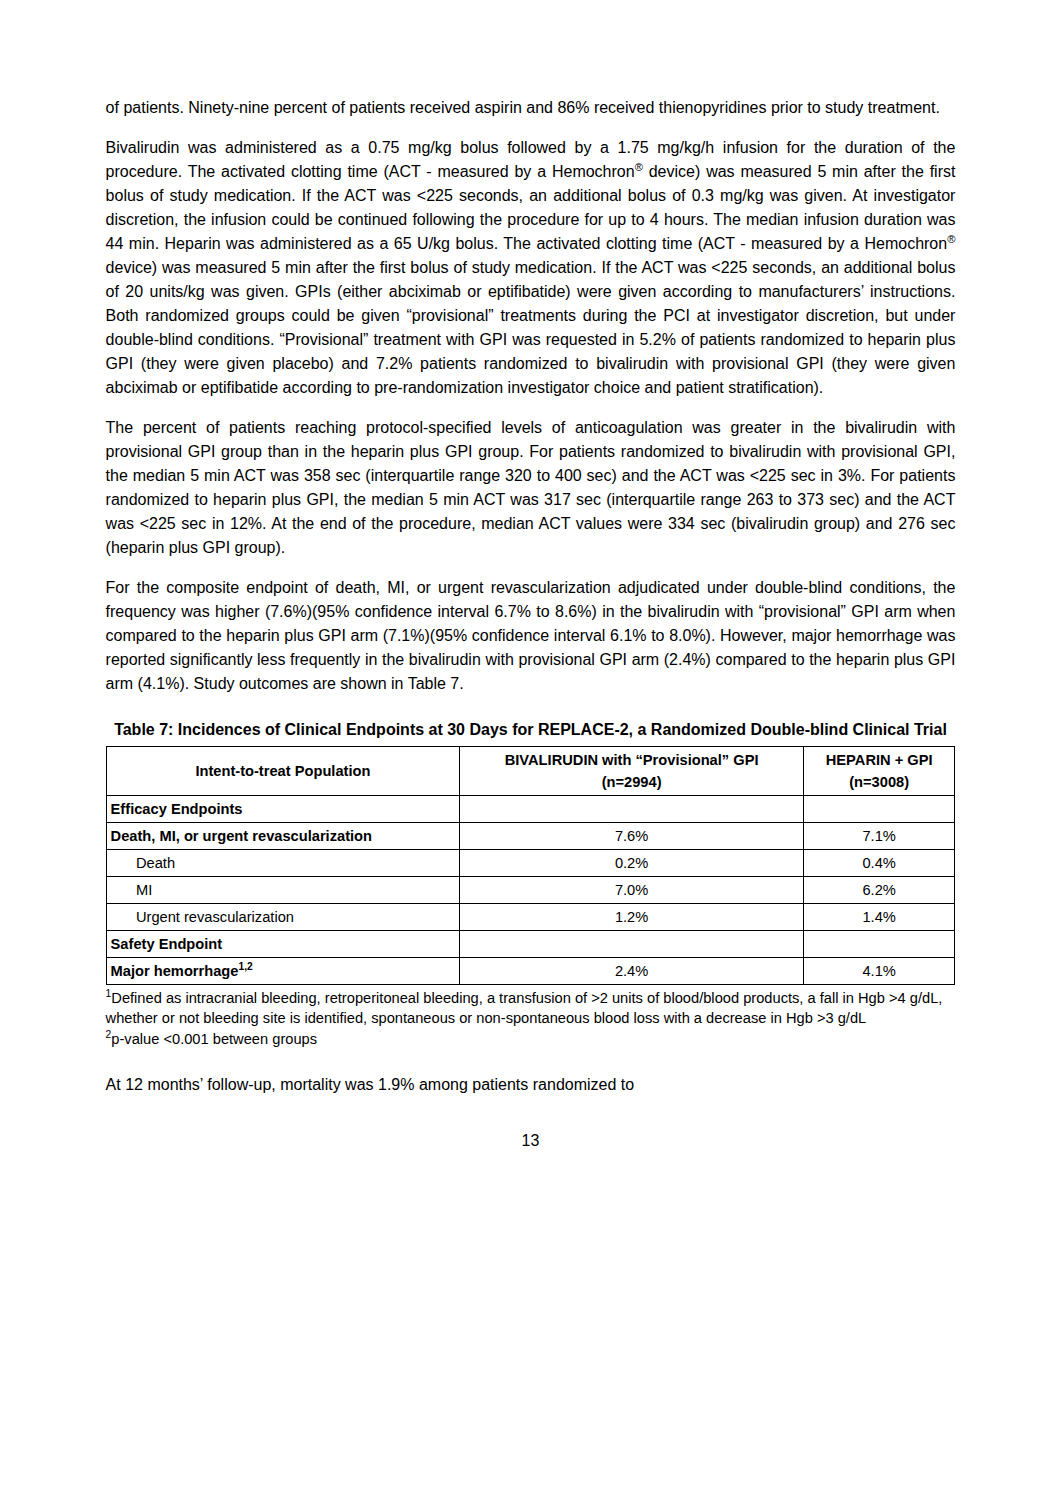of patients. Ninety-nine percent of patients received aspirin and 86% received thienopyridines prior to study treatment.
Bivalirudin was administered as a 0.75 mg/kg bolus followed by a 1.75 mg/kg/h infusion for the duration of the procedure. The activated clotting time (ACT - measured by a Hemochron® device) was measured 5 min after the first bolus of study medication. If the ACT was <225 seconds, an additional bolus of 0.3 mg/kg was given. At investigator discretion, the infusion could be continued following the procedure for up to 4 hours. The median infusion duration was 44 min. Heparin was administered as a 65 U/kg bolus. The activated clotting time (ACT - measured by a Hemochron® device) was measured 5 min after the first bolus of study medication. If the ACT was <225 seconds, an additional bolus of 20 units/kg was given. GPIs (either abciximab or eptifibatide) were given according to manufacturers’ instructions. Both randomized groups could be given “provisional” treatments during the PCI at investigator discretion, but under double-blind conditions. “Provisional” treatment with GPI was requested in 5.2% of patients randomized to heparin plus GPI (they were given placebo) and 7.2% patients randomized to bivalirudin with provisional GPI (they were given abciximab or eptifibatide according to pre-randomization investigator choice and patient stratification).
The percent of patients reaching protocol-specified levels of anticoagulation was greater in the bivalirudin with provisional GPI group than in the heparin plus GPI group. For patients randomized to bivalirudin with provisional GPI, the median 5 min ACT was 358 sec (interquartile range 320 to 400 sec) and the ACT was <225 sec in 3%. For patients randomized to heparin plus GPI, the median 5 min ACT was 317 sec (interquartile range 263 to 373 sec) and the ACT was <225 sec in 12%. At the end of the procedure, median ACT values were 334 sec (bivalirudin group) and 276 sec (heparin plus GPI group).
For the composite endpoint of death, MI, or urgent revascularization adjudicated under double-blind conditions, the frequency was higher (7.6%)(95% confidence interval 6.7% to 8.6%) in the bivalirudin with “provisional” GPI arm when compared to the heparin plus GPI arm (7.1%)(95% confidence interval 6.1% to 8.0%). However, major hemorrhage was reported significantly less frequently in the bivalirudin with provisional GPI arm (2.4%) compared to the heparin plus GPI arm (4.1%). Study outcomes are shown in Table 7.
Table 7: Incidences of Clinical Endpoints at 30 Days for REPLACE-2, a Randomized Double-blind Clinical Trial
| Intent-to-treat Population | BIVALIRUDIN with “Provisional” GPI (n=2994) | HEPARIN + GPI (n=3008) |
| --- | --- | --- |
| Efficacy Endpoints | | |
| Death, MI, or urgent revascularization | 7.6% | 7.1% |
| Death | 0.2% | 0.4% |
| MI | 7.0% | 6.2% |
| Urgent revascularization | 1.2% | 1.4% |
| Safety Endpoint | | |
| Major hemorrhage 1,2 | 2.4% | 4.1% |
1Defined as intracranial bleeding, retroperitoneal bleeding, a transfusion of >2 units of blood/blood products, a fall in Hgb >4 g/dL, whether or not bleeding site is identified, spontaneous or non-spontaneous blood loss with a decrease in Hgb >3 g/dL
2p-value <0.001 between groups
At 12 months’ follow-up, mortality was 1.9% among patients randomized to
13